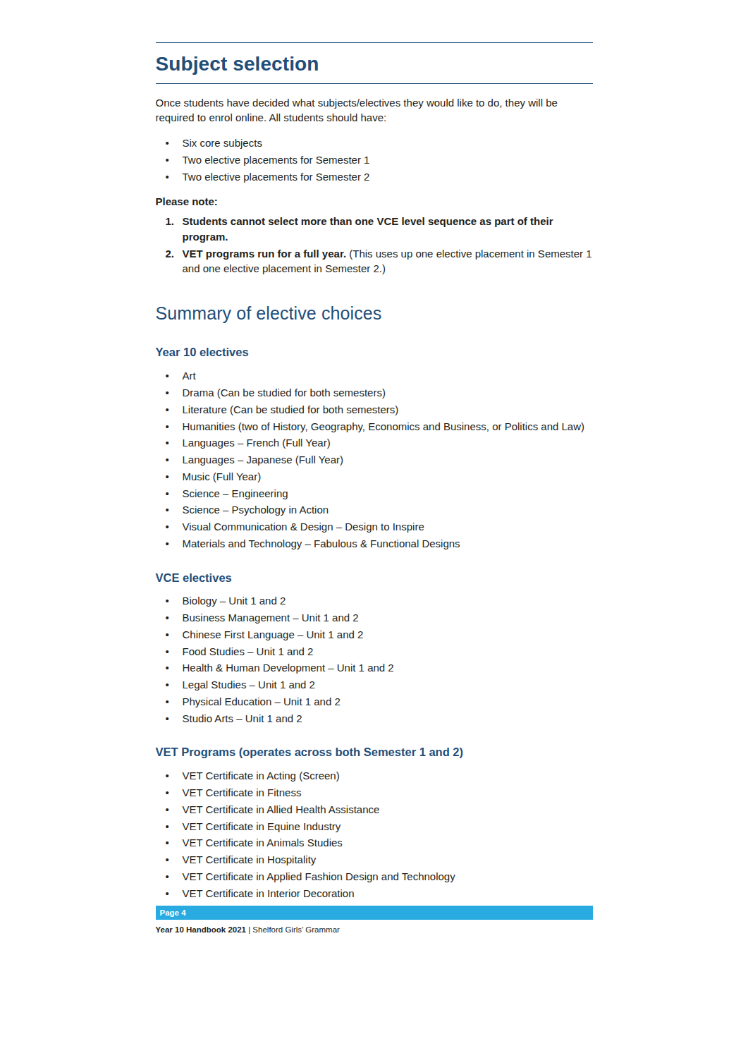Subject selection
Once students have decided what subjects/electives they would like to do, they will be required to enrol online. All students should have:
Six core subjects
Two elective placements for Semester 1
Two elective placements for Semester 2
Please note:
Students cannot select more than one VCE level sequence as part of their program.
VET programs run for a full year. (This uses up one elective placement in Semester 1 and one elective placement in Semester 2.)
Summary of elective choices
Year 10 electives
Art
Drama (Can be studied for both semesters)
Literature (Can be studied for both semesters)
Humanities (two of History, Geography, Economics and Business, or Politics and Law)
Languages – French (Full Year)
Languages – Japanese (Full Year)
Music (Full Year)
Science – Engineering
Science – Psychology in Action
Visual Communication & Design – Design to Inspire
Materials and Technology – Fabulous & Functional Designs
VCE electives
Biology – Unit 1 and 2
Business Management – Unit 1 and 2
Chinese First Language – Unit 1 and 2
Food Studies – Unit 1 and 2
Health & Human Development – Unit 1 and 2
Legal Studies – Unit 1 and 2
Physical Education – Unit 1 and 2
Studio Arts – Unit 1 and 2
VET Programs (operates across both Semester 1 and 2)
VET Certificate in Acting (Screen)
VET Certificate in Fitness
VET Certificate in Allied Health Assistance
VET Certificate in Equine Industry
VET Certificate in Animals Studies
VET Certificate in Hospitality
VET Certificate in Applied Fashion Design and Technology
VET Certificate in Interior Decoration
VET Certificate in Community Services
Page 4
Year 10 Handbook 2021 | Shelford Girls’ Grammar